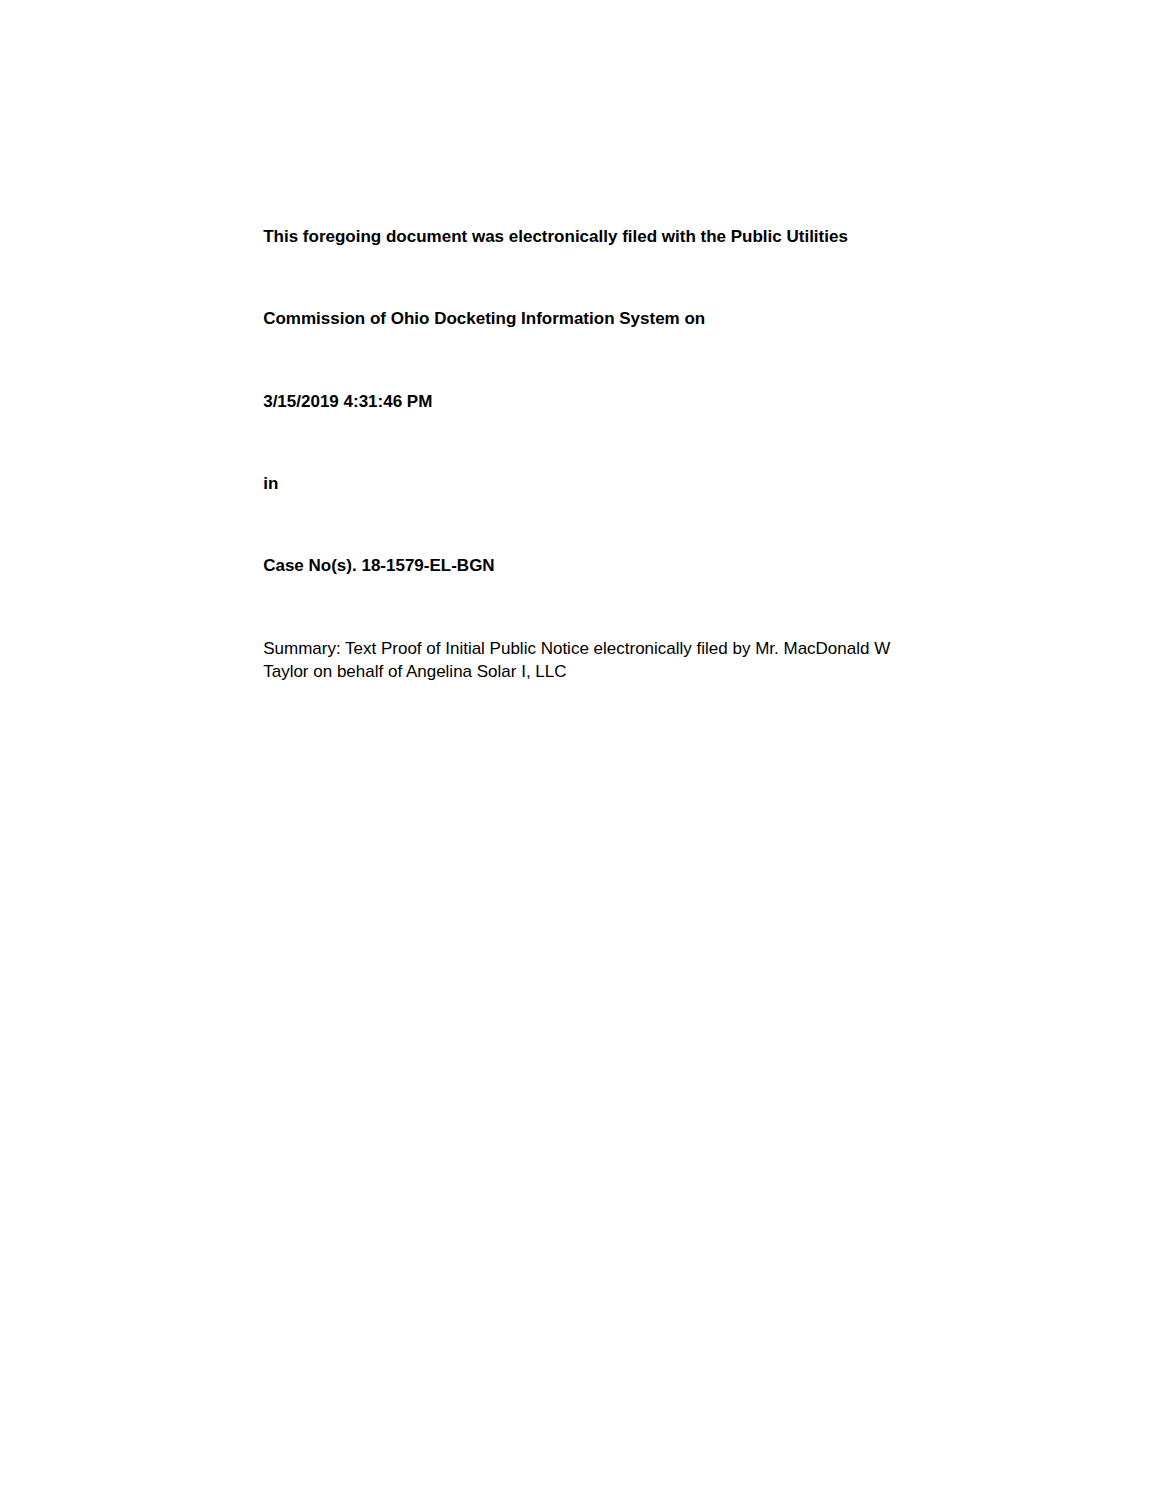This foregoing document was electronically filed with the Public Utilities
Commission of Ohio Docketing Information System on
3/15/2019 4:31:46 PM
in
Case No(s). 18-1579-EL-BGN
Summary: Text Proof of Initial Public Notice electronically filed by Mr. MacDonald W Taylor on behalf of Angelina Solar I, LLC